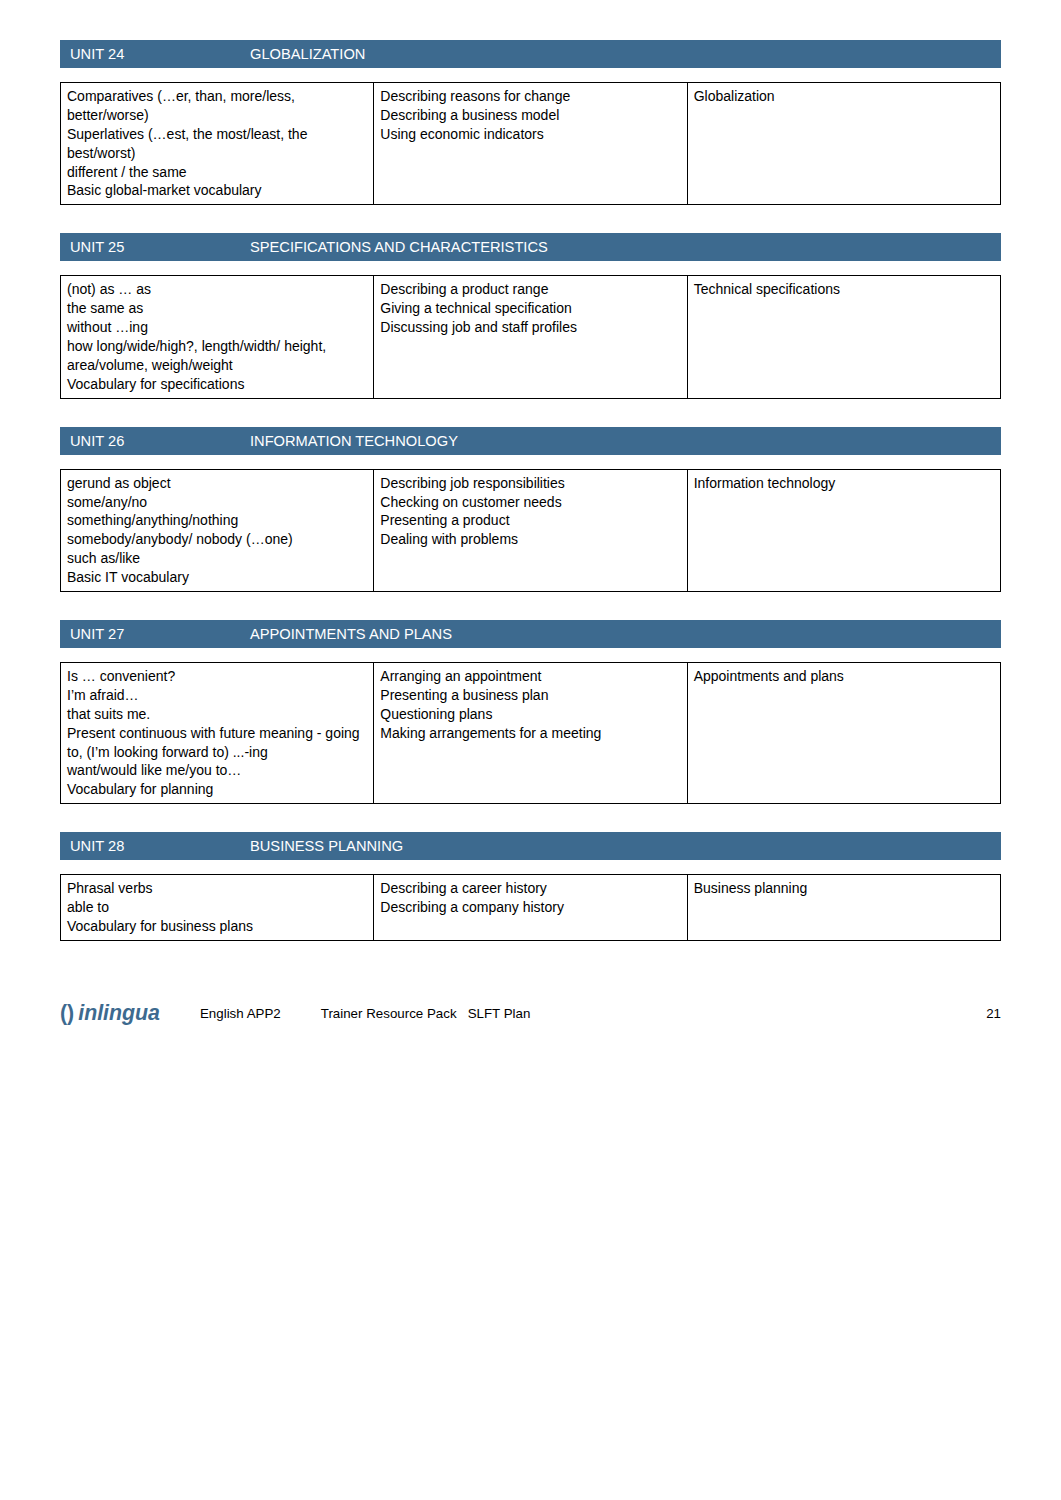UNIT 24 GLOBALIZATION
| Comparatives (…er, than, more/less, better/worse) Superlatives (…est, the most/least, the best/worst) different / the same Basic global-market vocabulary | Describing reasons for change Describing a business model Using economic indicators | Globalization |
UNIT 25 SPECIFICATIONS AND CHARACTERISTICS
| (not) as … as the same as without …ing how long/wide/high?, length/width/ height, area/volume, weigh/weight Vocabulary for specifications | Describing a product range Giving a technical specification Discussing job and staff profiles | Technical specifications |
UNIT 26 INFORMATION TECHNOLOGY
| gerund as object some/any/no something/anything/nothing somebody/anybody/ nobody (…one) such as/like Basic IT vocabulary | Describing job responsibilities Checking on customer needs Presenting a product Dealing with problems | Information technology |
UNIT 27 APPOINTMENTS AND PLANS
| Is … convenient? I’m afraid… that suits me. Present continuous with future meaning - going to, (I’m looking forward to) ...-ing want/would like me/you to… Vocabulary for planning | Arranging an appointment Presenting a business plan Questioning plans Making arrangements for a meeting | Appointments and plans |
UNIT 28 BUSINESS PLANNING
| Phrasal verbs able to Vocabulary for business plans | Describing a career history Describing a company history | Business planning |
() inlingua English APP2 Trainer Resource Pack SLFT Plan 21